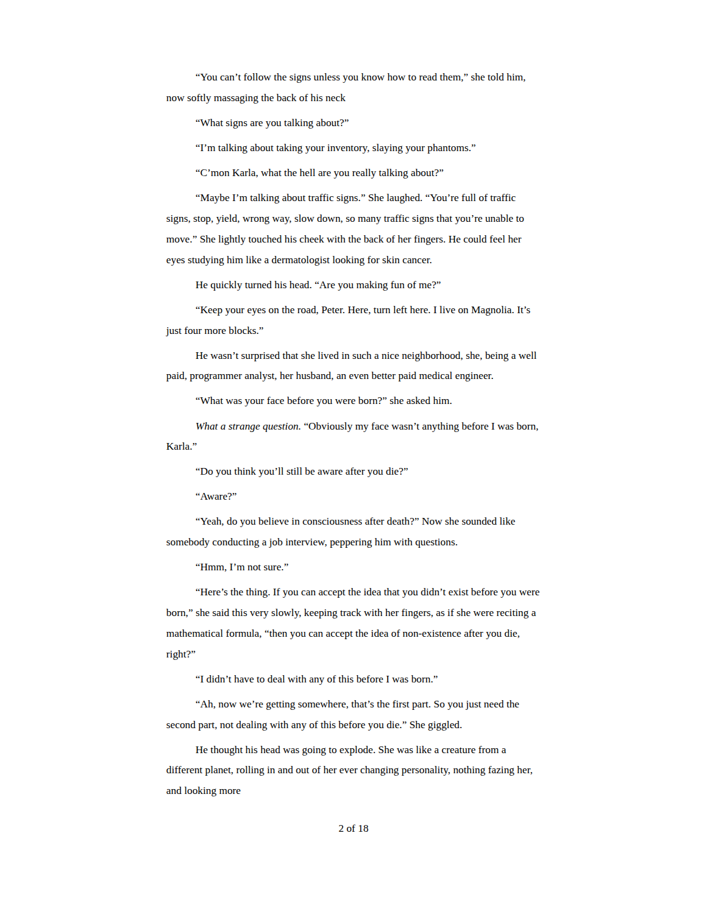“You can’t follow the signs unless you know how to read them,” she told him, now softly massaging the back of his neck
“What signs are you talking about?”
“I’m talking about taking your inventory, slaying your phantoms.”
“C’mon Karla, what the hell are you really talking about?”
“Maybe I’m talking about traffic signs.” She laughed. “You’re full of traffic signs, stop, yield, wrong way, slow down, so many traffic signs that you’re unable to move.” She lightly touched his cheek with the back of her fingers. He could feel her eyes studying him like a dermatologist looking for skin cancer.
He quickly turned his head. “Are you making fun of me?”
“Keep your eyes on the road, Peter. Here, turn left here. I live on Magnolia. It’s just four more blocks.”
He wasn’t surprised that she lived in such a nice neighborhood, she, being a well paid, programmer analyst, her husband, an even better paid medical engineer.
“What was your face before you were born?” she asked him.
What a strange question. “Obviously my face wasn’t anything before I was born, Karla.”
“Do you think you’ll still be aware after you die?”
“Aware?”
“Yeah, do you believe in consciousness after death?” Now she sounded like somebody conducting a job interview, peppering him with questions.
“Hmm, I’m not sure.”
“Here’s the thing. If you can accept the idea that you didn’t exist before you were born,” she said this very slowly, keeping track with her fingers, as if she were reciting a mathematical formula, “then you can accept the idea of non-existence after you die, right?”
“I didn’t have to deal with any of this before I was born.”
“Ah, now we’re getting somewhere, that’s the first part. So you just need the second part, not dealing with any of this before you die.” She giggled.
He thought his head was going to explode. She was like a creature from a different planet, rolling in and out of her ever changing personality, nothing fazing her, and looking more
2 of 18